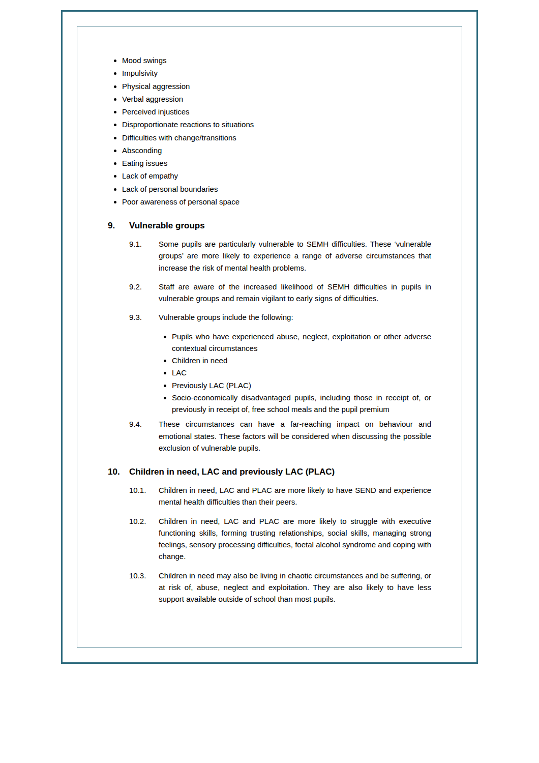Mood swings
Impulsivity
Physical aggression
Verbal aggression
Perceived injustices
Disproportionate reactions to situations
Difficulties with change/transitions
Absconding
Eating issues
Lack of empathy
Lack of personal boundaries
Poor awareness of personal space
9. Vulnerable groups
9.1.
Some pupils are particularly vulnerable to SEMH difficulties. These ‘vulnerable groups’ are more likely to experience a range of adverse circumstances that increase the risk of mental health problems.
9.2.
Staff are aware of the increased likelihood of SEMH difficulties in pupils in vulnerable groups and remain vigilant to early signs of difficulties.
9.3.
Vulnerable groups include the following:
Pupils who have experienced abuse, neglect, exploitation or other adverse contextual circumstances
Children in need
LAC
Previously LAC (PLAC)
Socio-economically disadvantaged pupils, including those in receipt of, or previously in receipt of, free school meals and the pupil premium
9.4.
These circumstances can have a far-reaching impact on behaviour and emotional states. These factors will be considered when discussing the possible exclusion of vulnerable pupils.
10. Children in need, LAC and previously LAC (PLAC)
10.1.
Children in need, LAC and PLAC are more likely to have SEND and experience mental health difficulties than their peers.
10.2.
Children in need, LAC and PLAC are more likely to struggle with executive functioning skills, forming trusting relationships, social skills, managing strong feelings, sensory processing difficulties, foetal alcohol syndrome and coping with change.
10.3.
Children in need may also be living in chaotic circumstances and be suffering, or at risk of, abuse, neglect and exploitation. They are also likely to have less support available outside of school than most pupils.